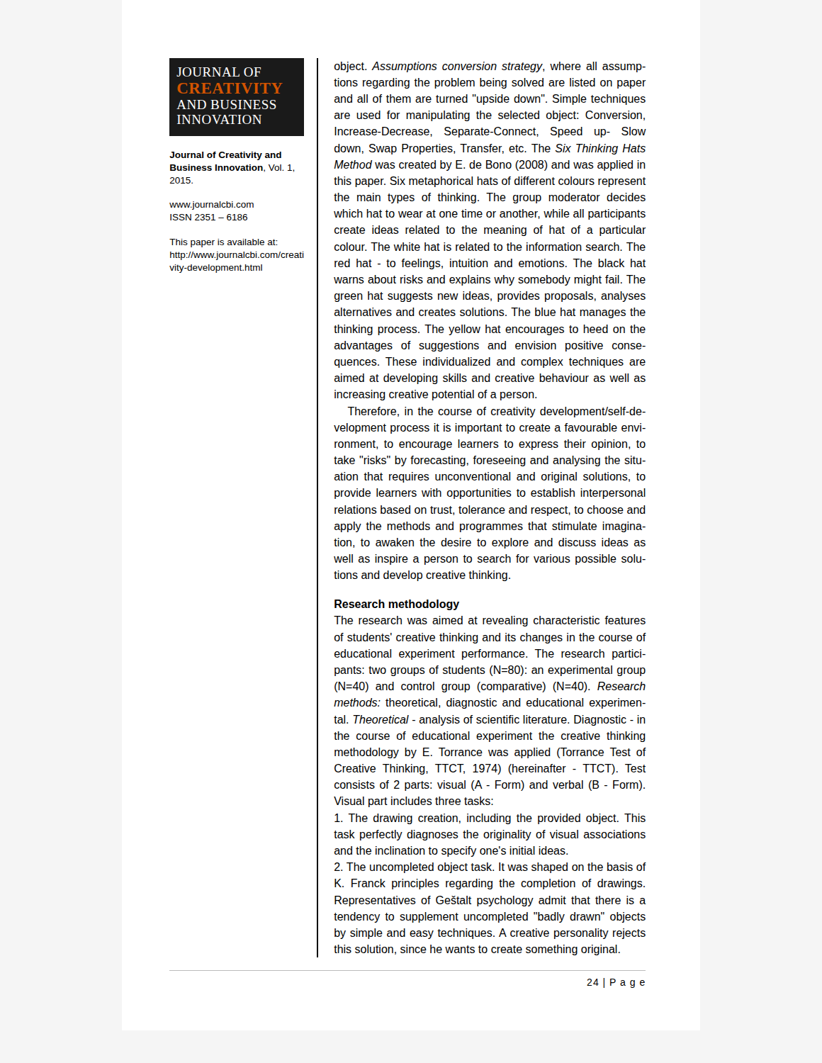JOURNAL OF
CREATIVITY
AND BUSINESS
INNOVATION
Journal of Creativity and Business Innovation, Vol. 1, 2015.
www.journalcbi.com
ISSN 2351 – 6186
This paper is available at:
http://www.journalcbi.com/creativity-development.html
object. Assumptions conversion strategy, where all assumptions regarding the problem being solved are listed on paper and all of them are turned "upside down". Simple techniques are used for manipulating the selected object: Conversion, Increase-Decrease, Separate-Connect, Speed up- Slow down, Swap Properties, Transfer, etc. The Six Thinking Hats Method was created by E. de Bono (2008) and was applied in this paper. Six metaphorical hats of different colours represent the main types of thinking. The group moderator decides which hat to wear at one time or another, while all participants create ideas related to the meaning of hat of a particular colour. The white hat is related to the information search. The red hat - to feelings, intuition and emotions. The black hat warns about risks and explains why somebody might fail. The green hat suggests new ideas, provides proposals, analyses alternatives and creates solutions. The blue hat manages the thinking process. The yellow hat encourages to heed on the advantages of suggestions and envision positive consequences. These individualized and complex techniques are aimed at developing skills and creative behaviour as well as increasing creative potential of a person.
Therefore, in the course of creativity development/self-development process it is important to create a favourable environment, to encourage learners to express their opinion, to take "risks" by forecasting, foreseeing and analysing the situation that requires unconventional and original solutions, to provide learners with opportunities to establish interpersonal relations based on trust, tolerance and respect, to choose and apply the methods and programmes that stimulate imagination, to awaken the desire to explore and discuss ideas as well as inspire a person to search for various possible solutions and develop creative thinking.
Research methodology
The research was aimed at revealing characteristic features of students' creative thinking and its changes in the course of educational experiment performance. The research participants: two groups of students (N=80): an experimental group (N=40) and control group (comparative) (N=40). Research methods: theoretical, diagnostic and educational experimental. Theoretical - analysis of scientific literature. Diagnostic - in the course of educational experiment the creative thinking methodology by E. Torrance was applied (Torrance Test of Creative Thinking, TTCT, 1974) (hereinafter - TTCT). Test consists of 2 parts: visual (A - Form) and verbal (B - Form). Visual part includes three tasks:
1. The drawing creation, including the provided object. This task perfectly diagnoses the originality of visual associations and the inclination to specify one's initial ideas.
2. The uncompleted object task. It was shaped on the basis of K. Franck principles regarding the completion of drawings. Representatives of Geštalt psychology admit that there is a tendency to supplement uncompleted "badly drawn" objects by simple and easy techniques. A creative personality rejects this solution, since he wants to create something original.
24 | P a g e